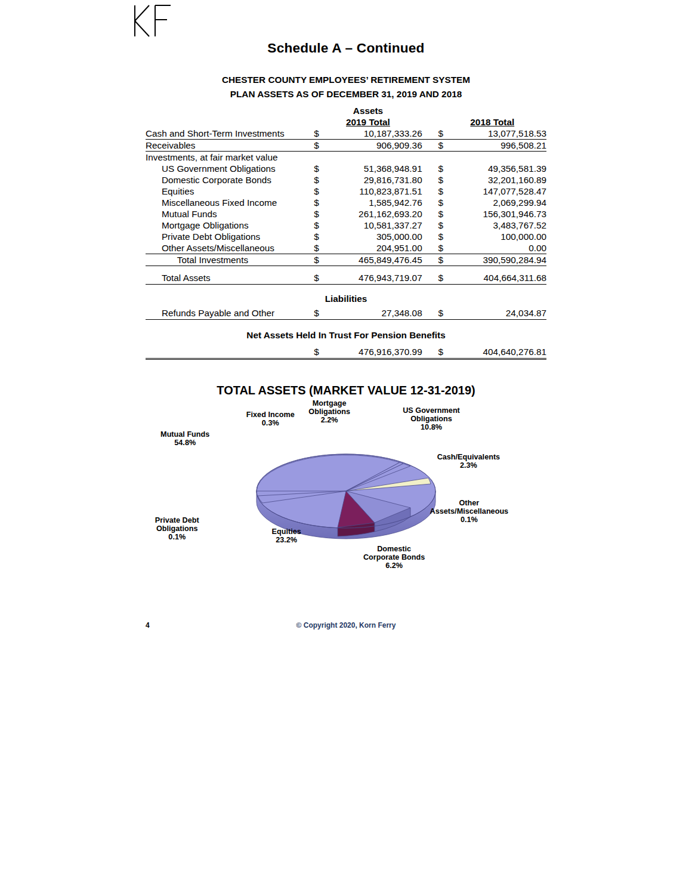Schedule A – Continued
CHESTER COUNTY EMPLOYEES’ RETIREMENT SYSTEM
PLAN ASSETS AS OF DECEMBER 31, 2019 AND 2018
| | Assets | | |
| | 2019 Total | | 2018 Total |
| Cash and Short-Term Investments | $ | 10,187,333.26 | | $ | 13,077,518.53 |
| Receivables | $ | 906,909.36 | | $ | 996,508.21 |
| Investments, at fair market value | | | | | |
| US Government Obligations | $ | 51,368,948.91 | | $ | 49,356,581.39 |
| Domestic Corporate Bonds | $ | 29,816,731.80 | | $ | 32,201,160.89 |
| Equities | $ | 110,823,871.51 | | $ | 147,077,528.47 |
| Miscellaneous Fixed Income | $ | 1,585,942.76 | | $ | 2,069,299.94 |
| Mutual Funds | $ | 261,162,693.20 | | $ | 156,301,946.73 |
| Mortgage Obligations | $ | 10,581,337.27 | | $ | 3,483,767.52 |
| Private Debt Obligations | $ | 305,000.00 | | $ | 100,000.00 |
| Other Assets/Miscellaneous | $ | 204,951.00 | | $ | 0.00 |
| Total Investments | $ | 465,849,476.45 | | $ | 390,590,284.94 |
| Total Assets | $ | 476,943,719.07 | | $ | 404,664,311.68 |
Liabilities
| Refunds Payable and Other | $ | 27,348.08 | | $ | 24,034.87 |
Net Assets Held In Trust For Pension Benefits
| | $ | 476,916,370.99 | | $ | 404,640,276.81 |
TOTAL ASSETS (MARKET VALUE 12-31-2019)
Mortgage
Obligations
2.2%
Fixed Income
0.3%
US Government
Obligations
10.8%
Mutual Funds
54.8%
Cash/Equivalents
2.3%
Other
Assets/Miscellaneous
0.1%
Private Debt
Obligations
0.1%
Equities
23.2%
Domestic
Corporate Bonds
6.2%
4
© Copyright 2020, Korn Ferry